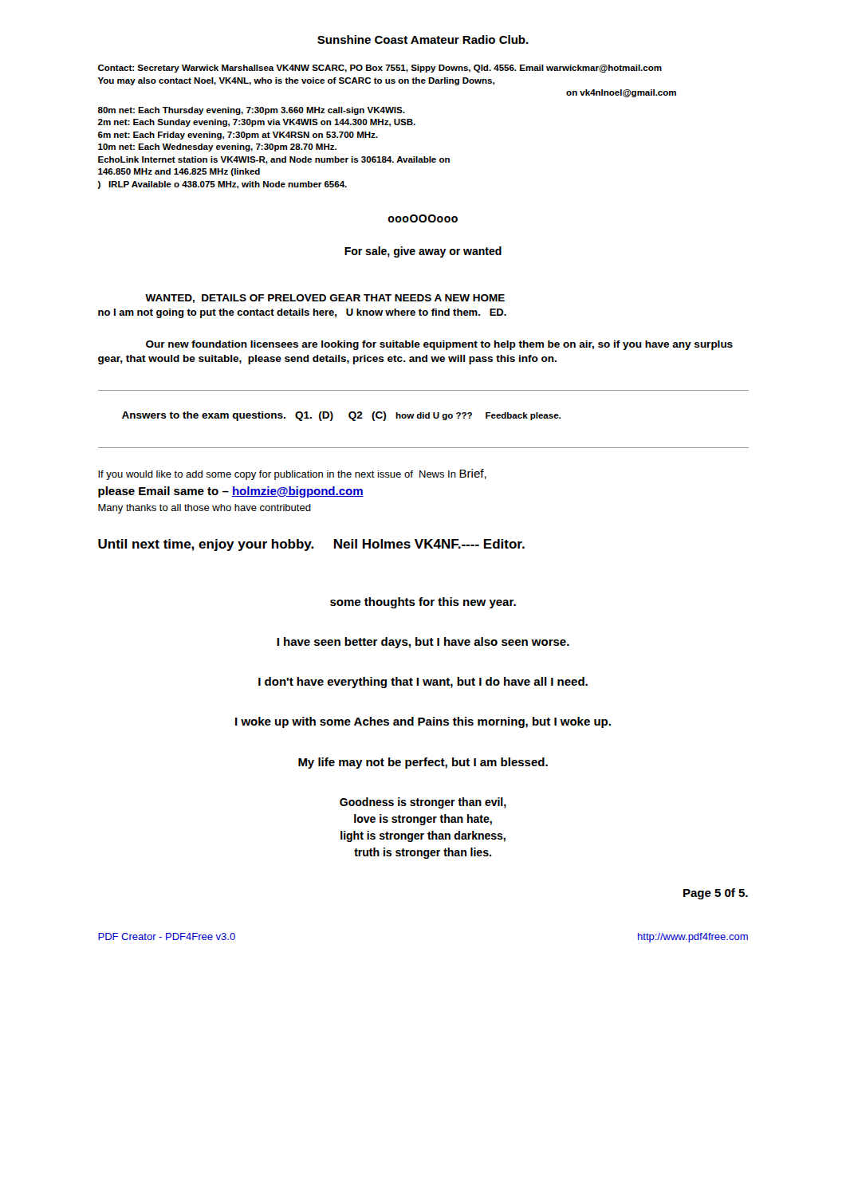Sunshine Coast Amateur Radio Club.
Contact: Secretary Warwick Marshallsea VK4NW SCARC, PO Box 7551, Sippy Downs, Qld. 4556. Email warwickmar@hotmail.com
You may also contact Noel, VK4NL, who is the voice of SCARC to us on the Darling Downs,
on vk4nlnoel@gmail.com
80m net: Each Thursday evening, 7:30pm 3.660 MHz call-sign VK4WIS.
2m net: Each Sunday evening, 7:30pm via VK4WIS on 144.300 MHz, USB.
6m net: Each Friday evening, 7:30pm at VK4RSN on 53.700 MHz.
10m net: Each Wednesday evening, 7:30pm 28.70 MHz.
EchoLink Internet station is VK4WIS-R, and Node number is 306184. Available on
146.850 MHz and 146.825 MHz (linked
) IRLP Available o 438.075 MHz, with Node number 6564.
oooOOOooo
For sale, give away or wanted
WANTED, DETAILS OF PRELOVED GEAR THAT NEEDS A NEW HOME no I am not going to put the contact details here, U know where to find them. ED.
Our new foundation licensees are looking for suitable equipment to help them be on air, so if you have any surplus gear, that would be suitable, please send details, prices etc. and we will pass this info on.
Answers to the exam questions. Q1. (D) Q2 (C) how did U go ??? Feedback please.
If you would like to add some copy for publication in the next issue of News In Brief,
please Email same to – holmzie@bigpond.com
Many thanks to all those who have contributed
Until next time, enjoy your hobby. Neil Holmes VK4NF.---- Editor.
some thoughts for this new year.
I have seen better days, but I have also seen worse.
I don't have everything that I want, but I do have all I need.
I woke up with some Aches and Pains this morning, but I woke up.
My life may not be perfect, but I am blessed.
Goodness is stronger than evil,
love is stronger than hate,
light is stronger than darkness,
truth is stronger than lies.
Page 5 0f 5.
PDF Creator - PDF4Free v3.0 http://www.pdf4free.com